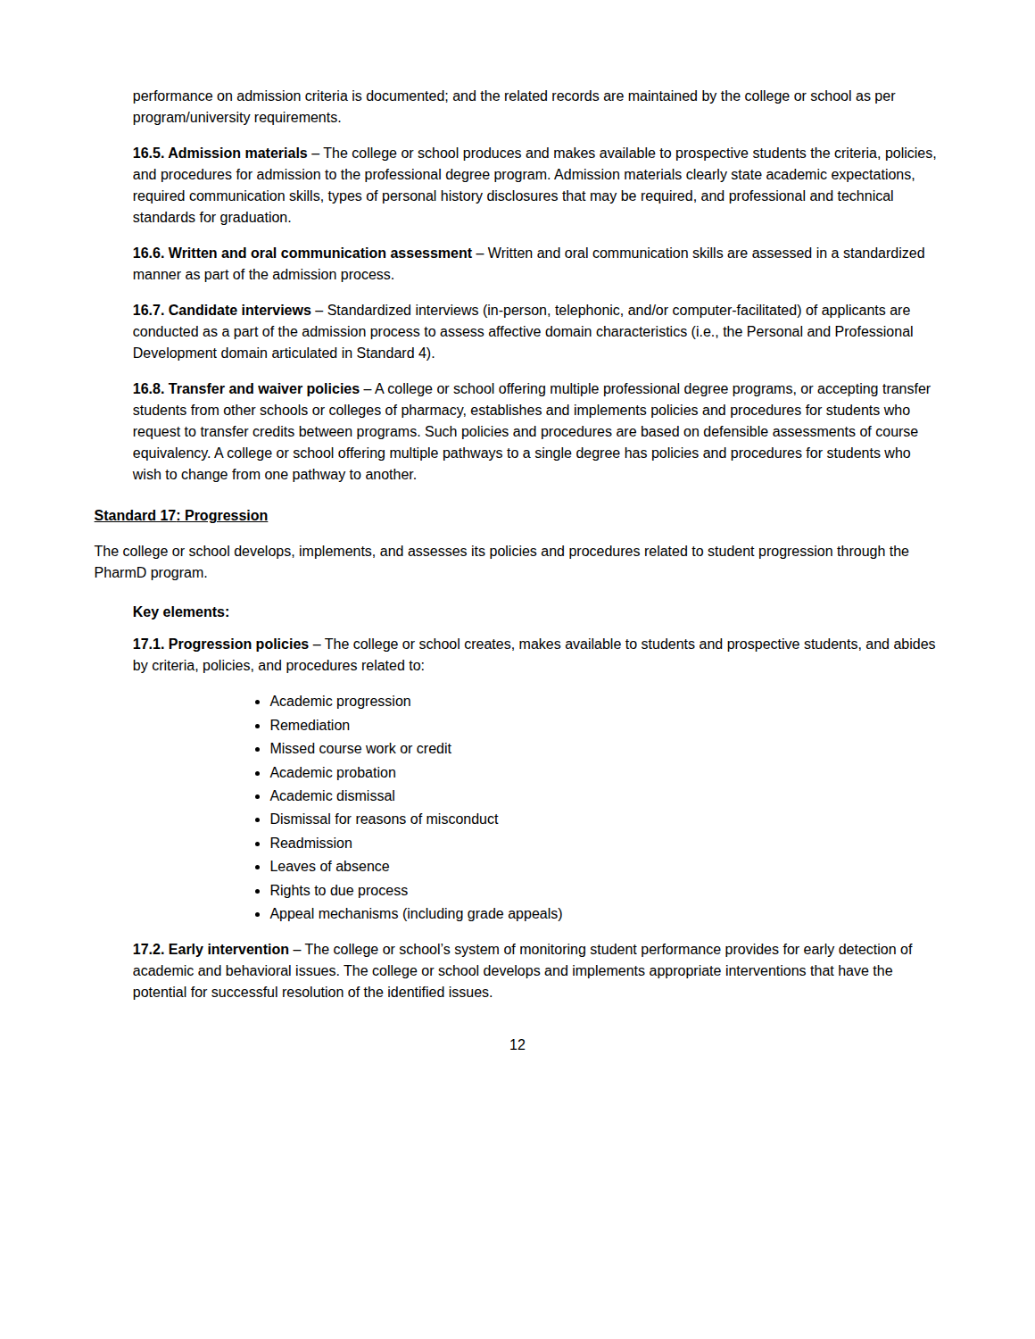performance on admission criteria is documented; and the related records are maintained by the college or school as per program/university requirements.
16.5. Admission materials – The college or school produces and makes available to prospective students the criteria, policies, and procedures for admission to the professional degree program. Admission materials clearly state academic expectations, required communication skills, types of personal history disclosures that may be required, and professional and technical standards for graduation.
16.6. Written and oral communication assessment – Written and oral communication skills are assessed in a standardized manner as part of the admission process.
16.7. Candidate interviews – Standardized interviews (in-person, telephonic, and/or computer-facilitated) of applicants are conducted as a part of the admission process to assess affective domain characteristics (i.e., the Personal and Professional Development domain articulated in Standard 4).
16.8. Transfer and waiver policies – A college or school offering multiple professional degree programs, or accepting transfer students from other schools or colleges of pharmacy, establishes and implements policies and procedures for students who request to transfer credits between programs. Such policies and procedures are based on defensible assessments of course equivalency. A college or school offering multiple pathways to a single degree has policies and procedures for students who wish to change from one pathway to another.
Standard 17: Progression
The college or school develops, implements, and assesses its policies and procedures related to student progression through the PharmD program.
Key elements:
17.1. Progression policies – The college or school creates, makes available to students and prospective students, and abides by criteria, policies, and procedures related to:
Academic progression
Remediation
Missed course work or credit
Academic probation
Academic dismissal
Dismissal for reasons of misconduct
Readmission
Leaves of absence
Rights to due process
Appeal mechanisms (including grade appeals)
17.2. Early intervention – The college or school’s system of monitoring student performance provides for early detection of academic and behavioral issues. The college or school develops and implements appropriate interventions that have the potential for successful resolution of the identified issues.
12